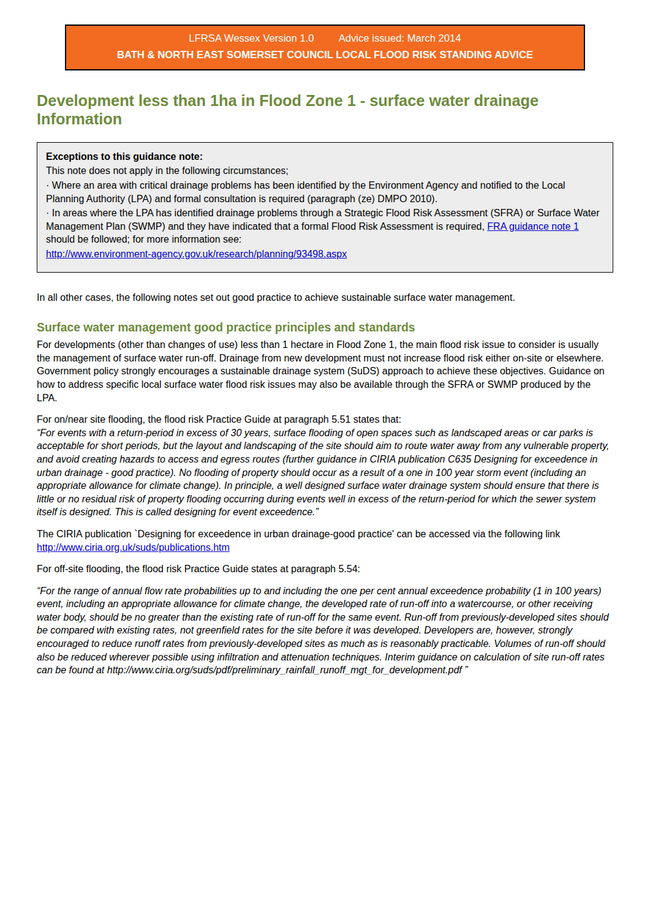LFRSA Wessex Version 1.0 Advice issued: March 2014
BATH & NORTH EAST SOMERSET COUNCIL LOCAL FLOOD RISK STANDING ADVICE
Development less than 1ha in Flood Zone 1 - surface water drainage Information
Exceptions to this guidance note:
This note does not apply in the following circumstances;
· Where an area with critical drainage problems has been identified by the Environment Agency and notified to the Local Planning Authority (LPA) and formal consultation is required (paragraph (ze) DMPO 2010).
· In areas where the LPA has identified drainage problems through a Strategic Flood Risk Assessment (SFRA) or Surface Water Management Plan (SWMP) and they have indicated that a formal Flood Risk Assessment is required, FRA guidance note 1 should be followed; for more information see:
http://www.environment-agency.gov.uk/research/planning/93498.aspx
In all other cases, the following notes set out good practice to achieve sustainable surface water management.
Surface water management good practice principles and standards
For developments (other than changes of use) less than 1 hectare in Flood Zone 1, the main flood risk issue to consider is usually the management of surface water run-off. Drainage from new development must not increase flood risk either on-site or elsewhere. Government policy strongly encourages a sustainable drainage system (SuDS) approach to achieve these objectives. Guidance on how to address specific local surface water flood risk issues may also be available through the SFRA or SWMP produced by the LPA.
For on/near site flooding, the flood risk Practice Guide at paragraph 5.51 states that:
“For events with a return-period in excess of 30 years, surface flooding of open spaces such as landscaped areas or car parks is acceptable for short periods, but the layout and landscaping of the site should aim to route water away from any vulnerable property, and avoid creating hazards to access and egress routes (further guidance in CIRIA publication C635 Designing for exceedence in urban drainage - good practice). No flooding of property should occur as a result of a one in 100 year storm event (including an appropriate allowance for climate change). In principle, a well designed surface water drainage system should ensure that there is little or no residual risk of property flooding occurring during events well in excess of the return-period for which the sewer system itself is designed. This is called designing for event exceedence.”
The CIRIA publication `Designing for exceedence in urban drainage-good practice' can be accessed via the following link http://www.ciria.org.uk/suds/publications.htm
For off-site flooding, the flood risk Practice Guide states at paragraph 5.54:
“For the range of annual flow rate probabilities up to and including the one per cent annual exceedence probability (1 in 100 years) event, including an appropriate allowance for climate change, the developed rate of run-off into a watercourse, or other receiving water body, should be no greater than the existing rate of run-off for the same event. Run-off from previously-developed sites should be compared with existing rates, not greenfield rates for the site before it was developed. Developers are, however, strongly encouraged to reduce runoff rates from previously-developed sites as much as is reasonably practicable. Volumes of run-off should also be reduced wherever possible using infiltration and attenuation techniques. Interim guidance on calculation of site run-off rates can be found at http://www.ciria.org/suds/pdf/preliminary_rainfall_runoff_mgt_for_development.pdf ”